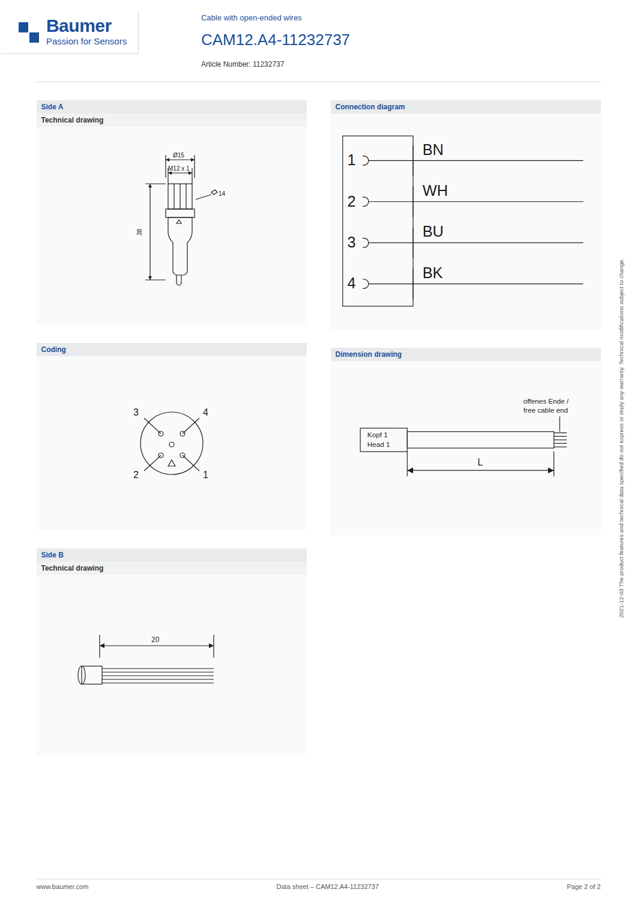Baumer
Passion for Sensors
Cable with open-ended wires
CAM12.A4-11232737
Article Number: 11232737
Side A
Technical drawing
Ø15 M12 x 1 14 38
Coding
3 4 2 1
Side B
Technical drawing
20
Connection diagram
1 2 3 4 BN WH BU BK
Dimension drawing
Kopf 1 Head 1 L offenes Ende / free cable end
2021-12-03 The product features and technical data specified do not express or imply any warranty. Technical modifications subject to change.
www.baumer.com Data sheet – CAM12.A4-11232737 Page 2 of 2